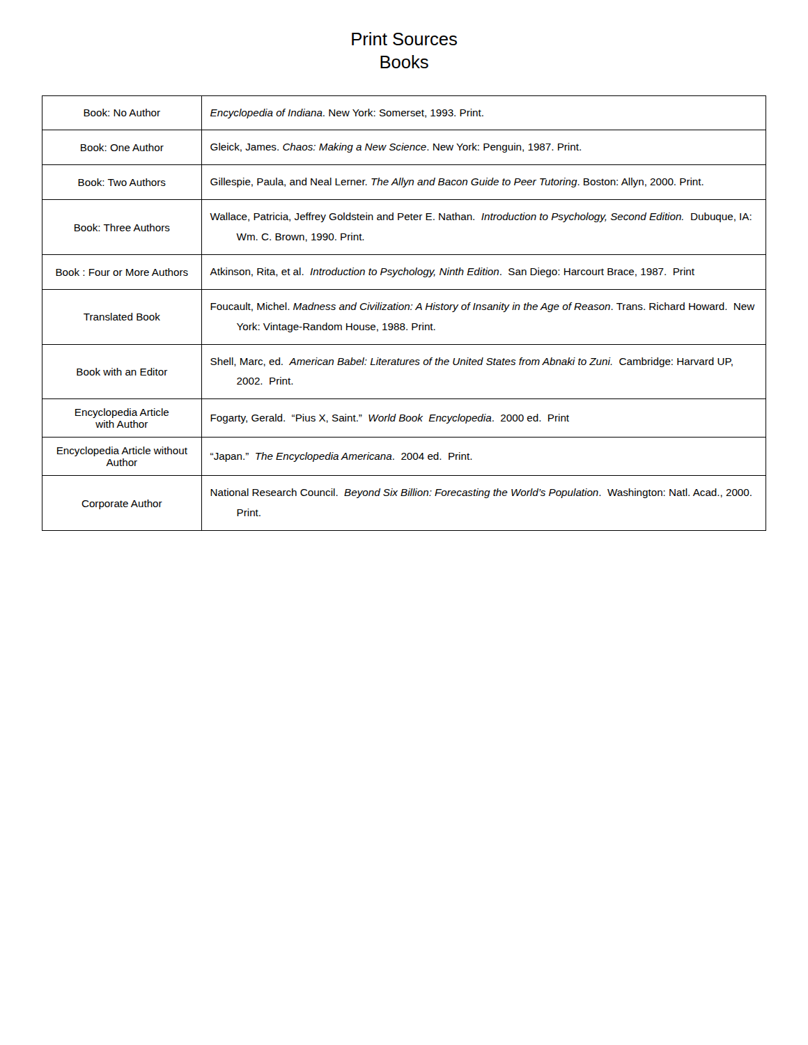Print Sources Books
| Book: No Author | Encyclopedia of Indiana . New York: Somerset, 1993. Print. |
| Book: One Author | Gleick, James. Chaos: Making a New Science . New York: Penguin, 1987. Print. |
| Book: Two Authors | Gillespie, Paula, and Neal Lerner. The Allyn and Bacon Guide to Peer Tutoring . Boston: Allyn, 2000. Print. |
| Book: Three Authors | Wallace, Patricia, Jeffrey Goldstein and Peter E. Nathan. Introduction to Psychology, Second Edition. Dubuque, IA: Wm. C. Brown, 1990. Print. |
| Book : Four or More Authors | Atkinson, Rita, et al. Introduction to Psychology, Ninth Edition . San Diego: Harcourt Brace, 1987. Print |
| Translated Book | Foucault, Michel. Madness and Civilization: A History of Insanity in the Age of Reason . Trans. Richard Howard. New York: Vintage-Random House, 1988. Print. |
| Book with an Editor | Shell, Marc, ed. American Babel: Literatures of the United States from Abnaki to Zuni. Cambridge: Harvard UP, 2002. Print. |
| Encyclopedia Article with Author | Fogarty, Gerald. “Pius X, Saint.” World Book Encyclopedia . 2000 ed. Print |
| Encyclopedia Article without Author | “Japan.” The Encyclopedia Americana . 2004 ed. Print. |
| Corporate Author | National Research Council. Beyond Six Billion: Forecasting the World’s Population . Washington: Natl. Acad., 2000. Print. |